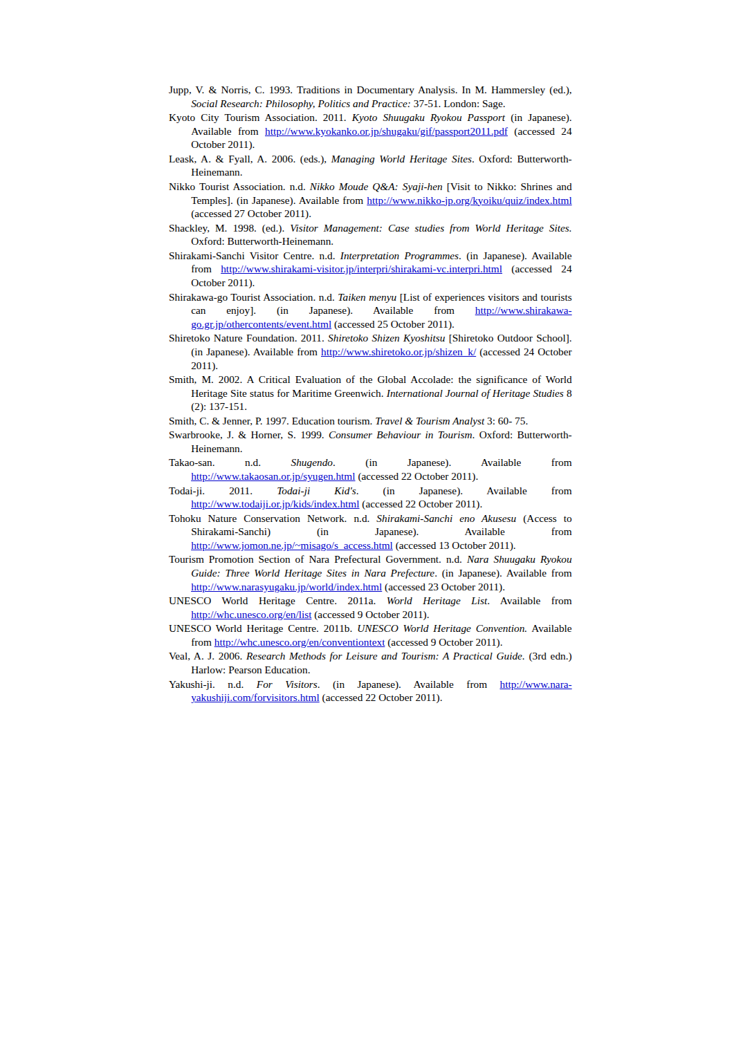Jupp, V. & Norris, C. 1993. Traditions in Documentary Analysis. In M. Hammersley (ed.), Social Research: Philosophy, Politics and Practice: 37-51. London: Sage.
Kyoto City Tourism Association. 2011. Kyoto Shuugaku Ryokou Passport (in Japanese). Available from http://www.kyokanko.or.jp/shugaku/gif/passport2011.pdf (accessed 24 October 2011).
Leask, A. & Fyall, A. 2006. (eds.), Managing World Heritage Sites. Oxford: Butterworth-Heinemann.
Nikko Tourist Association. n.d. Nikko Moude Q&A: Syaji-hen [Visit to Nikko: Shrines and Temples]. (in Japanese). Available from http://www.nikko-jp.org/kyoiku/quiz/index.html (accessed 27 October 2011).
Shackley, M. 1998. (ed.). Visitor Management: Case studies from World Heritage Sites. Oxford: Butterworth-Heinemann.
Shirakami-Sanchi Visitor Centre. n.d. Interpretation Programmes. (in Japanese). Available from http://www.shirakami-visitor.jp/interpri/shirakami-vc.interpri.html (accessed 24 October 2011).
Shirakawa-go Tourist Association. n.d. Taiken menyu [List of experiences visitors and tourists can enjoy]. (in Japanese). Available from http://www.shirakawa-go.gr.jp/othercontents/event.html (accessed 25 October 2011).
Shiretoko Nature Foundation. 2011. Shiretoko Shizen Kyoshitsu [Shiretoko Outdoor School]. (in Japanese). Available from http://www.shiretoko.or.jp/shizen_k/ (accessed 24 October 2011).
Smith, M. 2002. A Critical Evaluation of the Global Accolade: the significance of World Heritage Site status for Maritime Greenwich. International Journal of Heritage Studies 8 (2): 137-151.
Smith, C. & Jenner, P. 1997. Education tourism. Travel & Tourism Analyst 3: 60- 75.
Swarbrooke, J. & Horner, S. 1999. Consumer Behaviour in Tourism. Oxford: Butterworth-Heinemann.
Takao-san. n.d. Shugendo. (in Japanese). Available from http://www.takaosan.or.jp/syugen.html (accessed 22 October 2011).
Todai-ji. 2011. Todai-ji Kid's. (in Japanese). Available from http://www.todaiji.or.jp/kids/index.html (accessed 22 October 2011).
Tohoku Nature Conservation Network. n.d. Shirakami-Sanchi eno Akusesu (Access to Shirakami-Sanchi) (in Japanese). Available from http://www.jomon.ne.jp/~misago/s_access.html (accessed 13 October 2011).
Tourism Promotion Section of Nara Prefectural Government. n.d. Nara Shuugaku Ryokou Guide: Three World Heritage Sites in Nara Prefecture. (in Japanese). Available from http://www.narasyugaku.jp/world/index.html (accessed 23 October 2011).
UNESCO World Heritage Centre. 2011a. World Heritage List. Available from http://whc.unesco.org/en/list (accessed 9 October 2011).
UNESCO World Heritage Centre. 2011b. UNESCO World Heritage Convention. Available from http://whc.unesco.org/en/conventiontext (accessed 9 October 2011).
Veal, A. J. 2006. Research Methods for Leisure and Tourism: A Practical Guide. (3rd edn.) Harlow: Pearson Education.
Yakushi-ji. n.d. For Visitors. (in Japanese). Available from http://www.nara-yakushiji.com/forvisitors.html (accessed 22 October 2011).